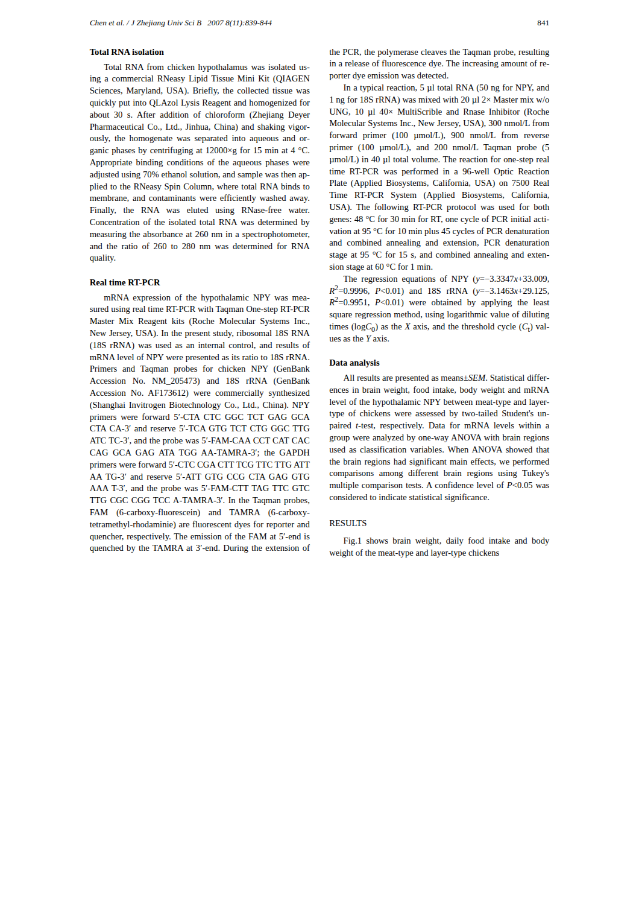Chen et al. / J Zhejiang Univ Sci B 2007 8(11):839-844 841
Total RNA isolation
Total RNA from chicken hypothalamus was isolated using a commercial RNeasy Lipid Tissue Mini Kit (QIAGEN Sciences, Maryland, USA). Briefly, the collected tissue was quickly put into QLAzol Lysis Reagent and homogenized for about 30 s. After addition of chloroform (Zhejiang Deyer Pharmaceutical Co., Ltd., Jinhua, China) and shaking vigorously, the homogenate was separated into aqueous and organic phases by centrifuging at 12000×g for 15 min at 4 °C. Appropriate binding conditions of the aqueous phases were adjusted using 70% ethanol solution, and sample was then applied to the RNeasy Spin Column, where total RNA binds to membrane, and contaminants were efficiently washed away. Finally, the RNA was eluted using RNase-free water. Concentration of the isolated total RNA was determined by measuring the absorbance at 260 nm in a spectrophotometer, and the ratio of 260 to 280 nm was determined for RNA quality.
Real time RT-PCR
mRNA expression of the hypothalamic NPY was measured using real time RT-PCR with Taqman One-step RT-PCR Master Mix Reagent kits (Roche Molecular Systems Inc., New Jersey, USA). In the present study, ribosomal 18S RNA (18S rRNA) was used as an internal control, and results of mRNA level of NPY were presented as its ratio to 18S rRNA. Primers and Taqman probes for chicken NPY (GenBank Accession No. NM_205473) and 18S rRNA (GenBank Accession No. AF173612) were commercially synthesized (Shanghai Invitrogen Biotechnology Co., Ltd., China). NPY primers were forward 5′-CTA CTC GGC TCT GAG GCA CTA CA-3′ and reserve 5′-TCA GTG TCT CTG GGC TTG ATC TC-3′, and the probe was 5′-FAM-CAA CCT CAT CAC CAG GCA GAG ATA TGG AA-TAMRA-3′; the GAPDH primers were forward 5′-CTC CGA CTT TCG TTC TTG ATT AA TG-3′ and reserve 5′-ATT GTG CCG CTA GAG GTG AAA T-3′, and the probe was 5′-FAM-CTT TAG TTC GTC TTG CGC CGG TCC A-TAMRA-3′. In the Taqman probes, FAM (6-carboxy-fluorescein) and TAMRA (6-carboxy-tetramethyl-rhodaminie) are fluorescent dyes for reporter and quencher, respectively. The emission of the FAM at 5′-end is quenched by the TAMRA at 3′-end. During the extension of the PCR, the polymerase cleaves the Taqman probe, resulting in a release of fluorescence dye. The increasing amount of reporter dye emission was detected.
In a typical reaction, 5 µl total RNA (50 ng for NPY, and 1 ng for 18S rRNA) was mixed with 20 µl 2× Master mix w/o UNG, 10 µl 40× MultiScrible and Rnase Inhibitor (Roche Molecular Systems Inc., New Jersey, USA), 300 nmol/L from forward primer (100 µmol/L), 900 nmol/L from reverse primer (100 µmol/L), and 200 nmol/L Taqman probe (5 µmol/L) in 40 µl total volume. The reaction for one-step real time RT-PCR was performed in a 96-well Optic Reaction Plate (Applied Biosystems, California, USA) on 7500 Real Time RT-PCR System (Applied Biosystems, California, USA). The following RT-PCR protocol was used for both genes: 48 °C for 30 min for RT, one cycle of PCR initial activation at 95 °C for 10 min plus 45 cycles of PCR denaturation and combined annealing and extension, PCR denaturation stage at 95 °C for 15 s, and combined annealing and extension stage at 60 °C for 1 min.
The regression equations of NPY (y=−3.3347x+33.009, R2=0.9996, P<0.01) and 18S rRNA (y=−3.1463x+29.125, R2=0.9951, P<0.01) were obtained by applying the least square regression method, using logarithmic value of diluting times (logC0) as the X axis, and the threshold cycle (Ct) values as the Y axis.
Data analysis
All results are presented as means±SEM. Statistical differences in brain weight, food intake, body weight and mRNA level of the hypothalamic NPY between meat-type and layer-type of chickens were assessed by two-tailed Student's unpaired t-test, respectively. Data for mRNA levels within a group were analyzed by one-way ANOVA with brain regions used as classification variables. When ANOVA showed that the brain regions had significant main effects, we performed comparisons among different brain regions using Tukey's multiple comparison tests. A confidence level of P<0.05 was considered to indicate statistical significance.
RESULTS
Fig.1 shows brain weight, daily food intake and body weight of the meat-type and layer-type chickens